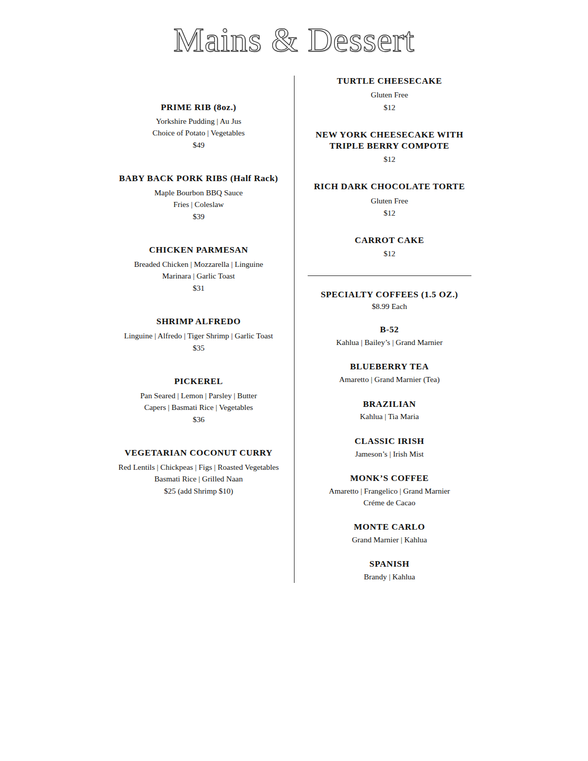Mains & Dessert
PRIME RIB (8oz.)
Yorkshire Pudding | Au Jus
Choice of Potato | Vegetables
$49
BABY BACK PORK RIBS (Half Rack)
Maple Bourbon BBQ Sauce
Fries | Coleslaw
$39
CHICKEN PARMESAN
Breaded Chicken | Mozzarella | Linguine
Marinara | Garlic Toast
$31
SHRIMP ALFREDO
Linguine | Alfredo | Tiger Shrimp | Garlic Toast
$35
PICKEREL
Pan Seared | Lemon | Parsley | Butter
Capers | Basmati Rice | Vegetables
$36
VEGETARIAN COCONUT CURRY
Red Lentils | Chickpeas | Figs | Roasted Vegetables
Basmati Rice | Grilled Naan
$25 (add Shrimp $10)
TURTLE CHEESECAKE
Gluten Free
$12
NEW YORK CHEESECAKE WITH TRIPLE BERRY COMPOTE
$12
RICH DARK CHOCOLATE TORTE
Gluten Free
$12
CARROT CAKE
$12
SPECIALTY COFFEES (1.5 OZ.)
$8.99 Each
B-52
Kahlua | Bailey’s | Grand Marnier
BLUEBERRY TEA
Amaretto | Grand Marnier (Tea)
BRAZILIAN
Kahlua | Tia Maria
CLASSIC IRISH
Jameson’s | Irish Mist
MONK’S COFFEE
Amaretto | Frangelico | Grand Marnier
Créme de Cacao
MONTE CARLO
Grand Marnier | Kahlua
SPANISH
Brandy | Kahlua